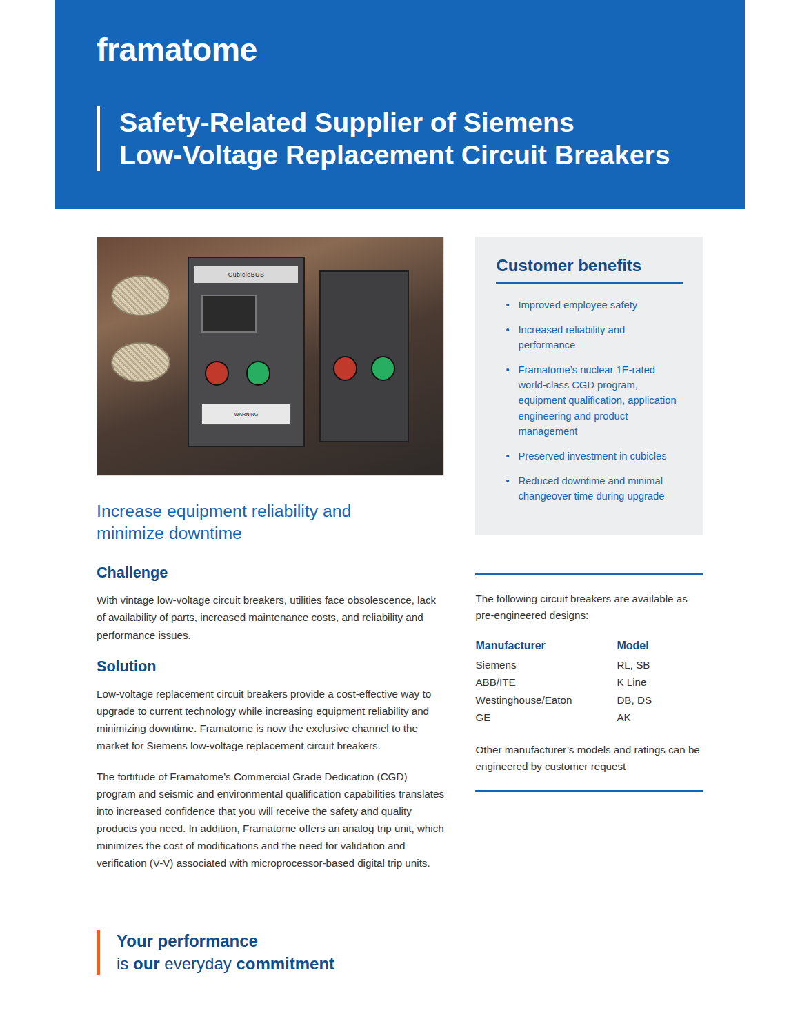framatome
Safety-Related Supplier of Siemens
Low-Voltage Replacement Circuit Breakers
CubicleBUS
WARNING
Increase equipment reliability and
minimize downtime
Challenge
With vintage low-voltage circuit breakers, utilities face obsolescence, lack of availability of parts, increased maintenance costs, and reliability and performance issues.
Solution
Low-voltage replacement circuit breakers provide a cost-effective way to upgrade to current technology while increasing equipment reliability and minimizing downtime. Framatome is now the exclusive channel to the market for Siemens low-voltage replacement circuit breakers.
The fortitude of Framatome’s Commercial Grade Dedication (CGD) program and seismic and environmental qualification capabilities translates into increased confidence that you will receive the safety and quality products you need. In addition, Framatome offers an analog trip unit, which minimizes the cost of modifications and the need for validation and verification (V-V) associated with microprocessor-based digital trip units.
Customer benefits
Improved employee safety
Increased reliability and performance
Framatome’s nuclear 1E-rated world-class CGD program, equipment qualification, application engineering and product management
Preserved investment in cubicles
Reduced downtime and minimal changeover time during upgrade
The following circuit breakers are available as pre-engineered designs:
| Manufacturer | Model |
| --- | --- |
| Siemens | RL, SB |
| ABB/ITE | K Line |
| Westinghouse/Eaton | DB, DS |
| GE | AK |
Other manufacturer’s models and ratings can be engineered by customer request
Your performance
is our everyday commitment